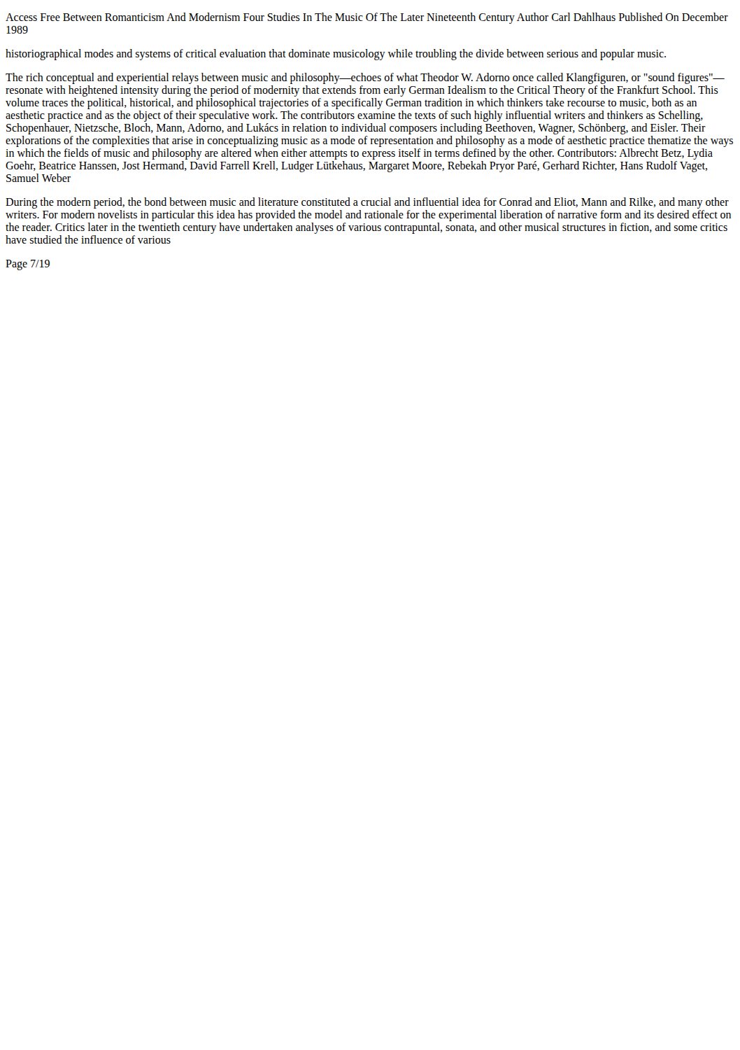Access Free Between Romanticism And Modernism Four Studies In The Music Of The Later Nineteenth Century Author Carl Dahlhaus Published On December 1989
historiographical modes and systems of critical evaluation that dominate musicology while troubling the divide between serious and popular music.
The rich conceptual and experiential relays between music and philosophy—echoes of what Theodor W. Adorno once called Klangfiguren, or "sound figures"—resonate with heightened intensity during the period of modernity that extends from early German Idealism to the Critical Theory of the Frankfurt School. This volume traces the political, historical, and philosophical trajectories of a specifically German tradition in which thinkers take recourse to music, both as an aesthetic practice and as the object of their speculative work. The contributors examine the texts of such highly influential writers and thinkers as Schelling, Schopenhauer, Nietzsche, Bloch, Mann, Adorno, and Lukács in relation to individual composers including Beethoven, Wagner, Schönberg, and Eisler. Their explorations of the complexities that arise in conceptualizing music as a mode of representation and philosophy as a mode of aesthetic practice thematize the ways in which the fields of music and philosophy are altered when either attempts to express itself in terms defined by the other. Contributors: Albrecht Betz, Lydia Goehr, Beatrice Hanssen, Jost Hermand, David Farrell Krell, Ludger Lütkehaus, Margaret Moore, Rebekah Pryor Paré, Gerhard Richter, Hans Rudolf Vaget, Samuel Weber
During the modern period, the bond between music and literature constituted a crucial and influential idea for Conrad and Eliot, Mann and Rilke, and many other writers. For modern novelists in particular this idea has provided the model and rationale for the experimental liberation of narrative form and its desired effect on the reader. Critics later in the twentieth century have undertaken analyses of various contrapuntal, sonata, and other musical structures in fiction, and some critics have studied the influence of various
Page 7/19